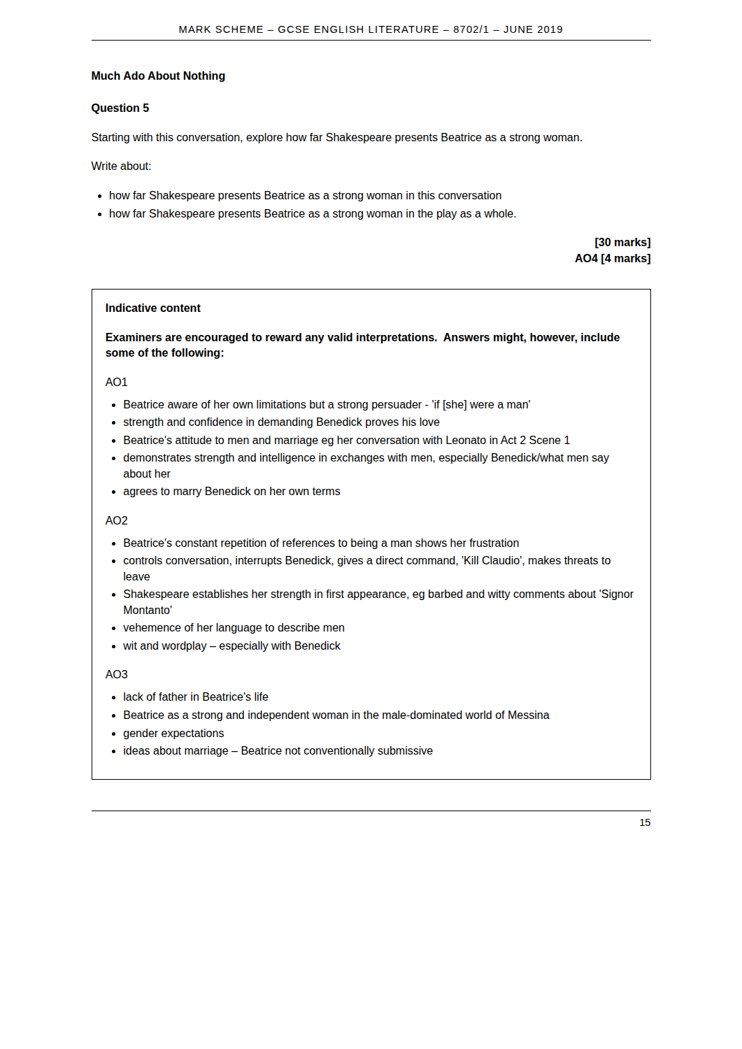MARK SCHEME – GCSE ENGLISH LITERATURE – 8702/1 – JUNE 2019
Much Ado About Nothing
Question 5
Starting with this conversation, explore how far Shakespeare presents Beatrice as a strong woman.
Write about:
how far Shakespeare presents Beatrice as a strong woman in this conversation
how far Shakespeare presents Beatrice as a strong woman in the play as a whole.
[30 marks]
AO4 [4 marks]
Indicative content
Examiners are encouraged to reward any valid interpretations. Answers might, however, include some of the following:
AO1
Beatrice aware of her own limitations but a strong persuader - 'if [she] were a man'
strength and confidence in demanding Benedick proves his love
Beatrice's attitude to men and marriage eg her conversation with Leonato in Act 2 Scene 1
demonstrates strength and intelligence in exchanges with men, especially Benedick/what men say about her
agrees to marry Benedick on her own terms
AO2
Beatrice's constant repetition of references to being a man shows her frustration
controls conversation, interrupts Benedick, gives a direct command, 'Kill Claudio', makes threats to leave
Shakespeare establishes her strength in first appearance, eg barbed and witty comments about 'Signor Montanto'
vehemence of her language to describe men
wit and wordplay – especially with Benedick
AO3
lack of father in Beatrice's life
Beatrice as a strong and independent woman in the male-dominated world of Messina
gender expectations
ideas about marriage – Beatrice not conventionally submissive
15